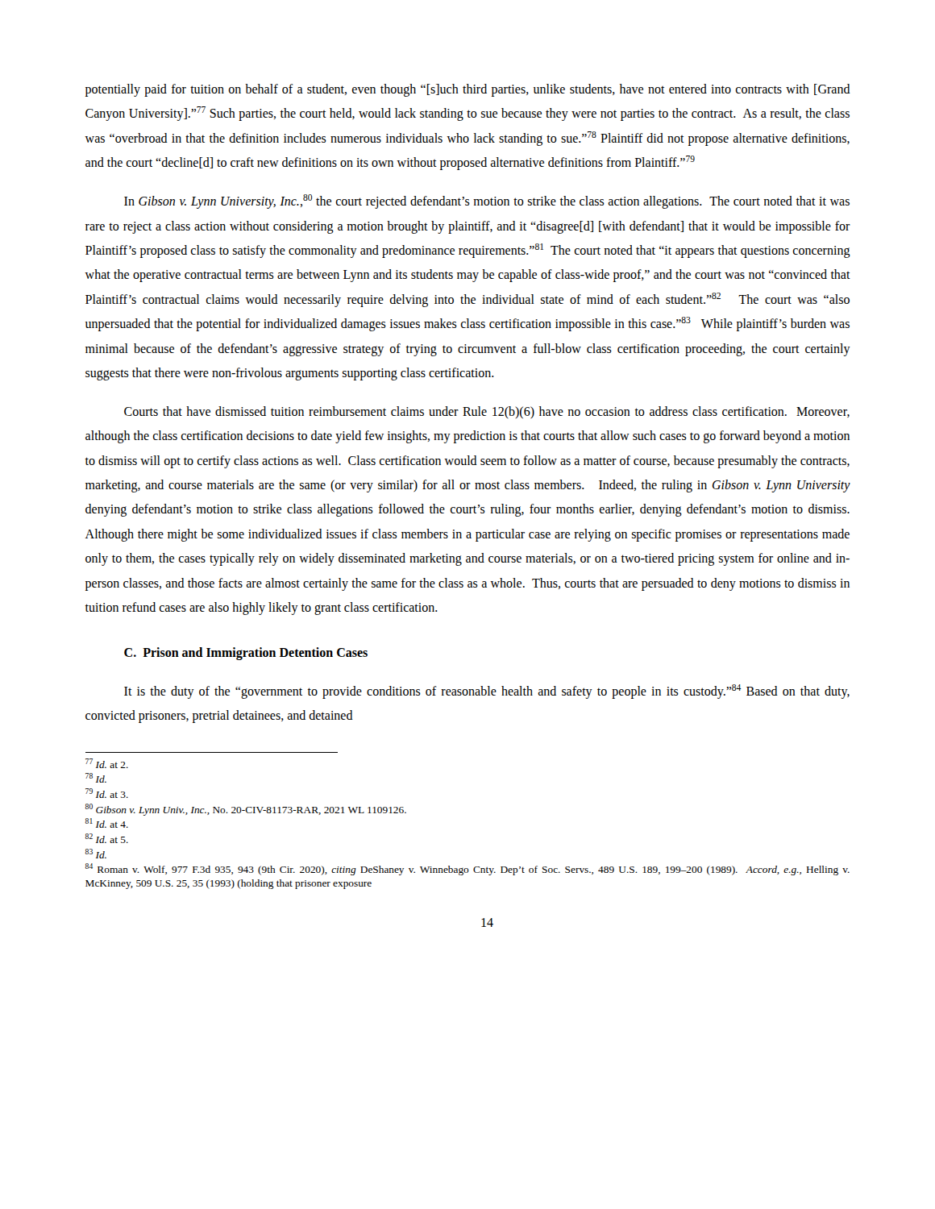potentially paid for tuition on behalf of a student, even though “[s]uch third parties, unlike students, have not entered into contracts with [Grand Canyon University].”77 Such parties, the court held, would lack standing to sue because they were not parties to the contract. As a result, the class was “overbroad in that the definition includes numerous individuals who lack standing to sue.”78 Plaintiff did not propose alternative definitions, and the court “decline[d] to craft new definitions on its own without proposed alternative definitions from Plaintiff.”79
In Gibson v. Lynn University, Inc.,80 the court rejected defendant’s motion to strike the class action allegations. The court noted that it was rare to reject a class action without considering a motion brought by plaintiff, and it “disagree[d] [with defendant] that it would be impossible for Plaintiff’s proposed class to satisfy the commonality and predominance requirements.”81 The court noted that “it appears that questions concerning what the operative contractual terms are between Lynn and its students may be capable of class-wide proof,” and the court was not “convinced that Plaintiff’s contractual claims would necessarily require delving into the individual state of mind of each student.”82 The court was “also unpersuaded that the potential for individualized damages issues makes class certification impossible in this case.”83 While plaintiff’s burden was minimal because of the defendant’s aggressive strategy of trying to circumvent a full-blow class certification proceeding, the court certainly suggests that there were non-frivolous arguments supporting class certification.
Courts that have dismissed tuition reimbursement claims under Rule 12(b)(6) have no occasion to address class certification. Moreover, although the class certification decisions to date yield few insights, my prediction is that courts that allow such cases to go forward beyond a motion to dismiss will opt to certify class actions as well. Class certification would seem to follow as a matter of course, because presumably the contracts, marketing, and course materials are the same (or very similar) for all or most class members. Indeed, the ruling in Gibson v. Lynn University denying defendant’s motion to strike class allegations followed the court’s ruling, four months earlier, denying defendant’s motion to dismiss. Although there might be some individualized issues if class members in a particular case are relying on specific promises or representations made only to them, the cases typically rely on widely disseminated marketing and course materials, or on a two-tiered pricing system for online and in-person classes, and those facts are almost certainly the same for the class as a whole. Thus, courts that are persuaded to deny motions to dismiss in tuition refund cases are also highly likely to grant class certification.
C. Prison and Immigration Detention Cases
It is the duty of the “government to provide conditions of reasonable health and safety to people in its custody.”84 Based on that duty, convicted prisoners, pretrial detainees, and detained
77 Id. at 2.
78 Id.
79 Id. at 3.
80 Gibson v. Lynn Univ., Inc., No. 20-CIV-81173-RAR, 2021 WL 1109126.
81 Id. at 4.
82 Id. at 5.
83 Id.
84 Roman v. Wolf, 977 F.3d 935, 943 (9th Cir. 2020), citing DeShaney v. Winnebago Cnty. Dep’t of Soc. Servs., 489 U.S. 189, 199–200 (1989). Accord, e.g., Helling v. McKinney, 509 U.S. 25, 35 (1993) (holding that prisoner exposure
14